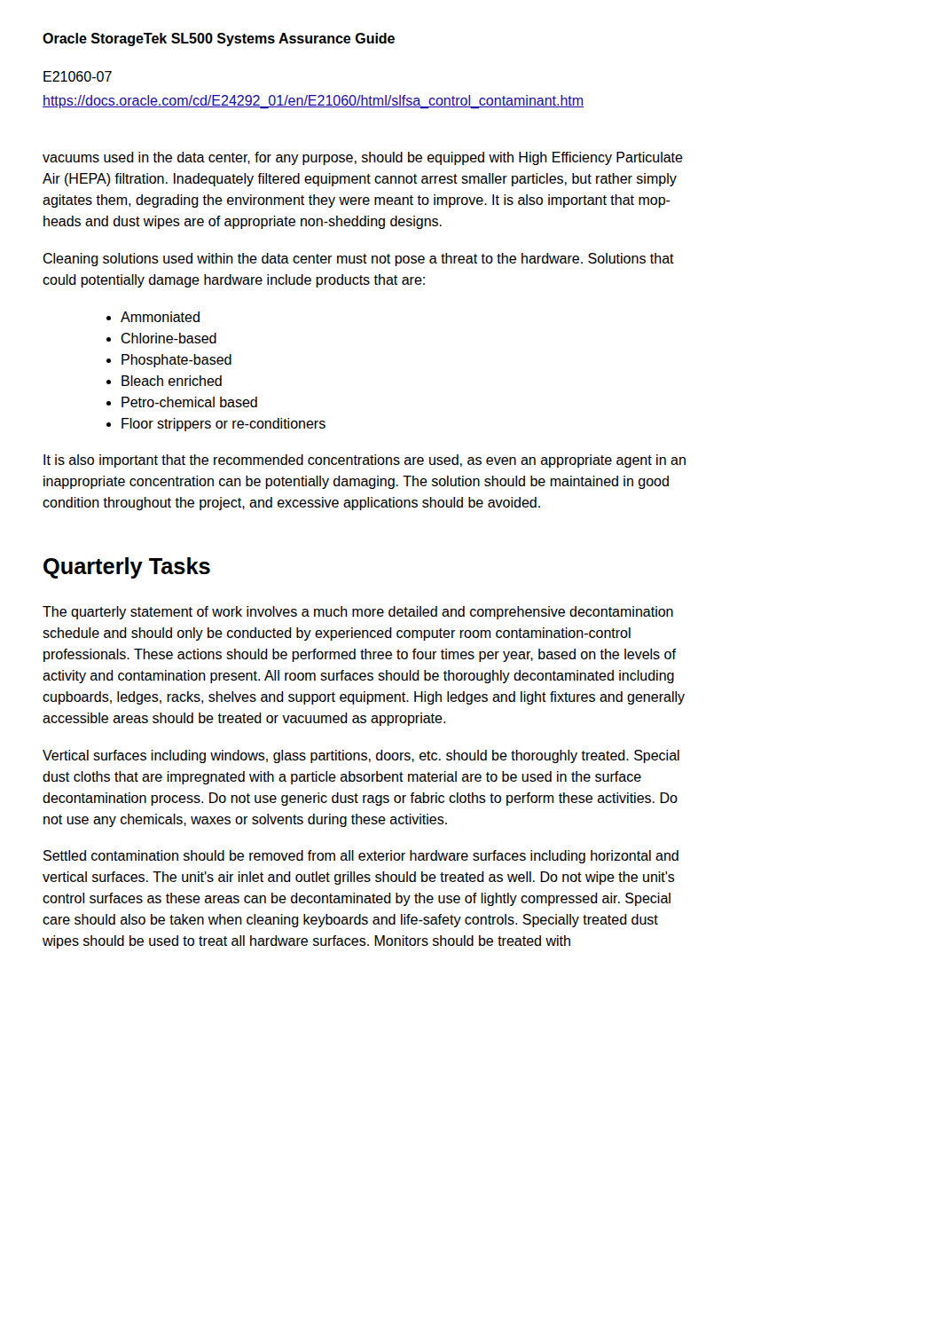Oracle StorageTek SL500 Systems Assurance Guide
E21060-07
https://docs.oracle.com/cd/E24292_01/en/E21060/html/slfsa_control_contaminant.htm
vacuums used in the data center, for any purpose, should be equipped with High Efficiency Particulate Air (HEPA) filtration. Inadequately filtered equipment cannot arrest smaller particles, but rather simply agitates them, degrading the environment they were meant to improve. It is also important that mop-heads and dust wipes are of appropriate non-shedding designs.
Cleaning solutions used within the data center must not pose a threat to the hardware. Solutions that could potentially damage hardware include products that are:
Ammoniated
Chlorine-based
Phosphate-based
Bleach enriched
Petro-chemical based
Floor strippers or re-conditioners
It is also important that the recommended concentrations are used, as even an appropriate agent in an inappropriate concentration can be potentially damaging. The solution should be maintained in good condition throughout the project, and excessive applications should be avoided.
Quarterly Tasks
The quarterly statement of work involves a much more detailed and comprehensive decontamination schedule and should only be conducted by experienced computer room contamination-control professionals. These actions should be performed three to four times per year, based on the levels of activity and contamination present. All room surfaces should be thoroughly decontaminated including cupboards, ledges, racks, shelves and support equipment. High ledges and light fixtures and generally accessible areas should be treated or vacuumed as appropriate.
Vertical surfaces including windows, glass partitions, doors, etc. should be thoroughly treated. Special dust cloths that are impregnated with a particle absorbent material are to be used in the surface decontamination process. Do not use generic dust rags or fabric cloths to perform these activities. Do not use any chemicals, waxes or solvents during these activities.
Settled contamination should be removed from all exterior hardware surfaces including horizontal and vertical surfaces. The unit's air inlet and outlet grilles should be treated as well. Do not wipe the unit's control surfaces as these areas can be decontaminated by the use of lightly compressed air. Special care should also be taken when cleaning keyboards and life-safety controls. Specially treated dust wipes should be used to treat all hardware surfaces. Monitors should be treated with